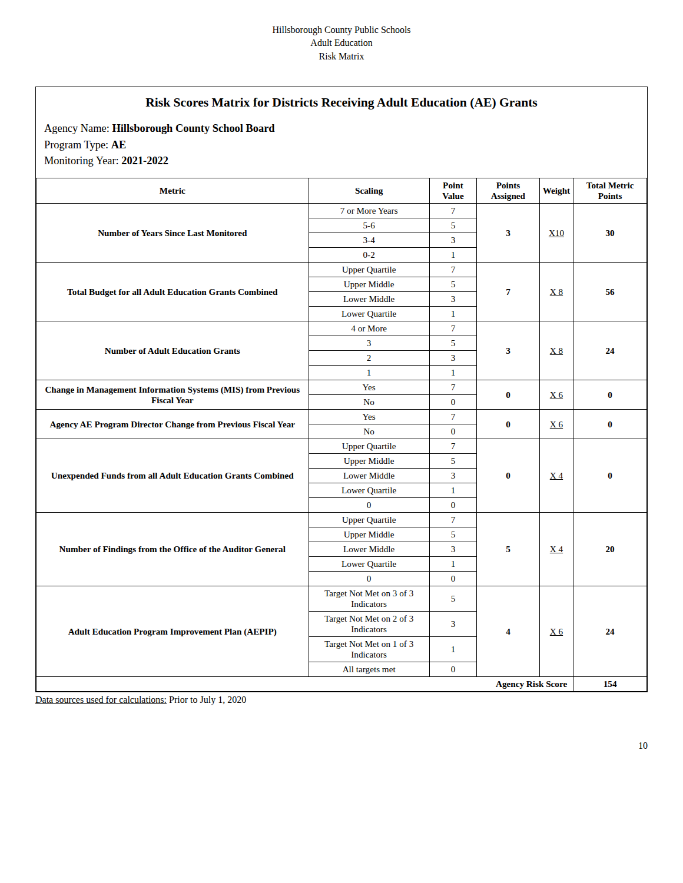Hillsborough County Public Schools
Adult Education
Risk Matrix
Risk Scores Matrix for Districts Receiving Adult Education (AE) Grants
Agency Name: Hillsborough County School Board
Program Type: AE
Monitoring Year: 2021-2022
| Metric | Scaling | Point Value | Points Assigned | Weight | Total Metric Points |
| --- | --- | --- | --- | --- | --- |
| Number of Years Since Last Monitored | 7 or More Years | 7 | 3 | X10 | 30 |
| 5-6 | 5 |
| 3-4 | 3 |
| 0-2 | 1 |
| Total Budget for all Adult Education Grants Combined | Upper Quartile | 7 | 7 | X 8 | 56 |
| Upper Middle | 5 |
| Lower Middle | 3 |
| Lower Quartile | 1 |
| Number of Adult Education Grants | 4 or More | 7 | 3 | X 8 | 24 |
| 3 | 5 |
| 2 | 3 |
| 1 | 1 |
| Change in Management Information Systems (MIS) from Previous Fiscal Year | Yes | 7 | 0 | X 6 | 0 |
| No | 0 |
| Agency AE Program Director Change from Previous Fiscal Year | Yes | 7 | 0 | X 6 | 0 |
| No | 0 |
| Unexpended Funds from all Adult Education Grants Combined | Upper Quartile | 7 | 0 | X 4 | 0 |
| Upper Middle | 5 |
| Lower Middle | 3 |
| Lower Quartile | 1 |
| 0 | 0 |
| Number of Findings from the Office of the Auditor General | Upper Quartile | 7 | 5 | X 4 | 20 |
| Upper Middle | 5 |
| Lower Middle | 3 |
| Lower Quartile | 1 |
| 0 | 0 |
| Adult Education Program Improvement Plan (AEPIP) | Target Not Met on 3 of 3 Indicators | 5 | 4 | X 6 | 24 |
| Target Not Met on 2 of 3 Indicators | 3 |
| Target Not Met on 1 of 3 Indicators | 1 |
| All targets met | 0 |
| Agency Risk Score | 154 |
Data sources used for calculations: Prior to July 1, 2020
10